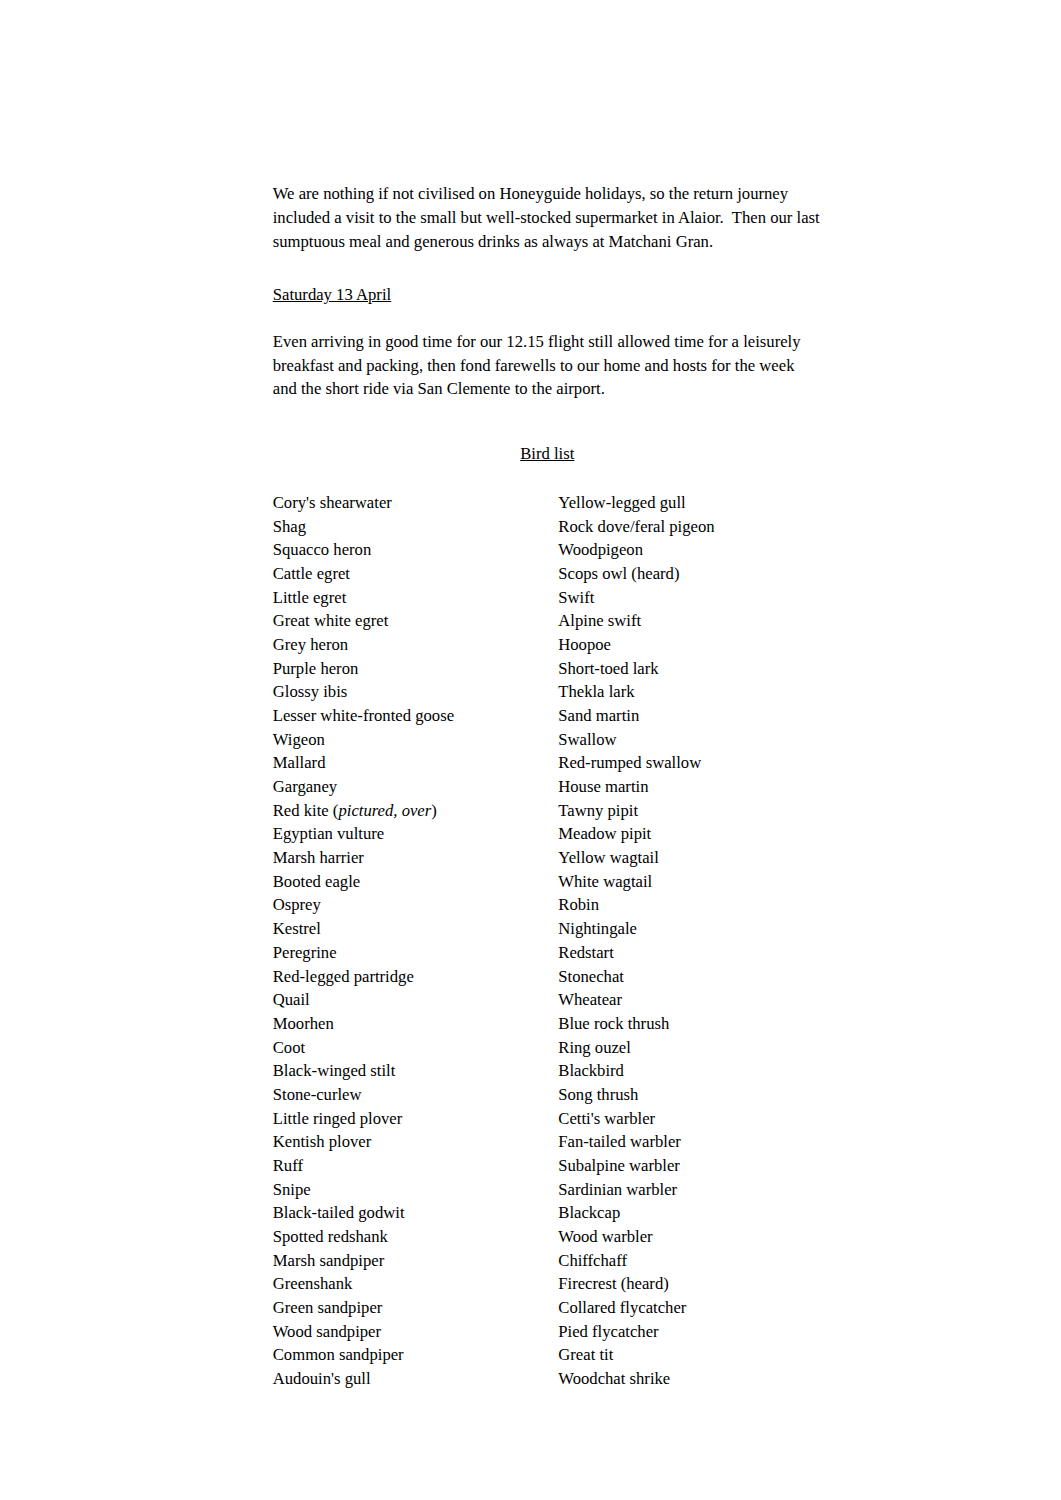We are nothing if not civilised on Honeyguide holidays, so the return journey included a visit to the small but well-stocked supermarket in Alaior. Then our last sumptuous meal and generous drinks as always at Matchani Gran.
Saturday 13 April
Even arriving in good time for our 12.15 flight still allowed time for a leisurely breakfast and packing, then fond farewells to our home and hosts for the week and the short ride via San Clemente to the airport.
Bird list
Cory's shearwater
Shag
Squacco heron
Cattle egret
Little egret
Great white egret
Grey heron
Purple heron
Glossy ibis
Lesser white-fronted goose
Wigeon
Mallard
Garganey
Red kite (pictured, over)
Egyptian vulture
Marsh harrier
Booted eagle
Osprey
Kestrel
Peregrine
Red-legged partridge
Quail
Moorhen
Coot
Black-winged stilt
Stone-curlew
Little ringed plover
Kentish plover
Ruff
Snipe
Black-tailed godwit
Spotted redshank
Marsh sandpiper
Greenshank
Green sandpiper
Wood sandpiper
Common sandpiper
Audouin's gull
Yellow-legged gull
Rock dove/feral pigeon
Woodpigeon
Scops owl (heard)
Swift
Alpine swift
Hoopoe
Short-toed lark
Thekla lark
Sand martin
Swallow
Red-rumped swallow
House martin
Tawny pipit
Meadow pipit
Yellow wagtail
White wagtail
Robin
Nightingale
Redstart
Stonechat
Wheatear
Blue rock thrush
Ring ouzel
Blackbird
Song thrush
Cetti's warbler
Fan-tailed warbler
Subalpine warbler
Sardinian warbler
Blackcap
Wood warbler
Chiffchaff
Firecrest (heard)
Collared flycatcher
Pied flycatcher
Great tit
Woodchat shrike